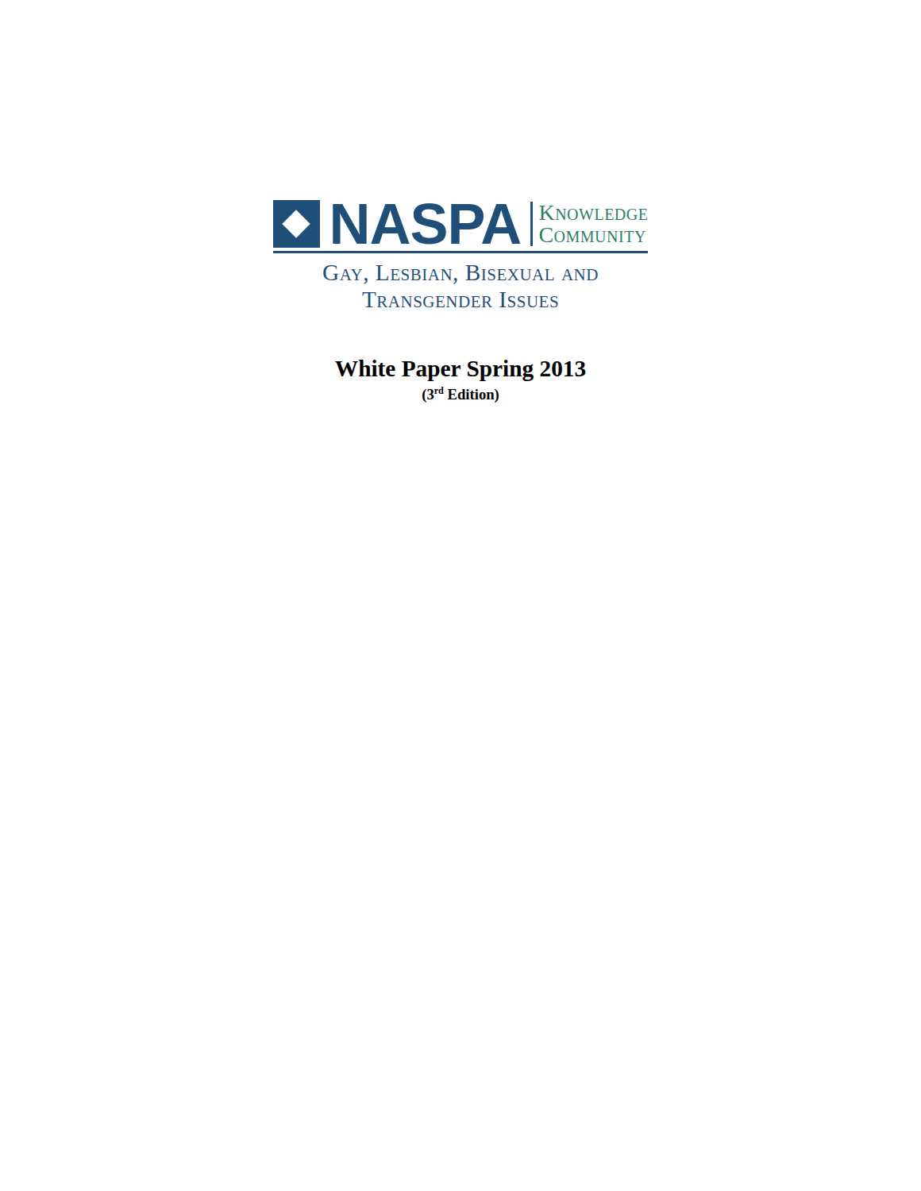NASPA
Knowledge Community
Gay, Lesbian, Bisexual and
Transgender Issues
White Paper Spring 2013
(3rd Edition)